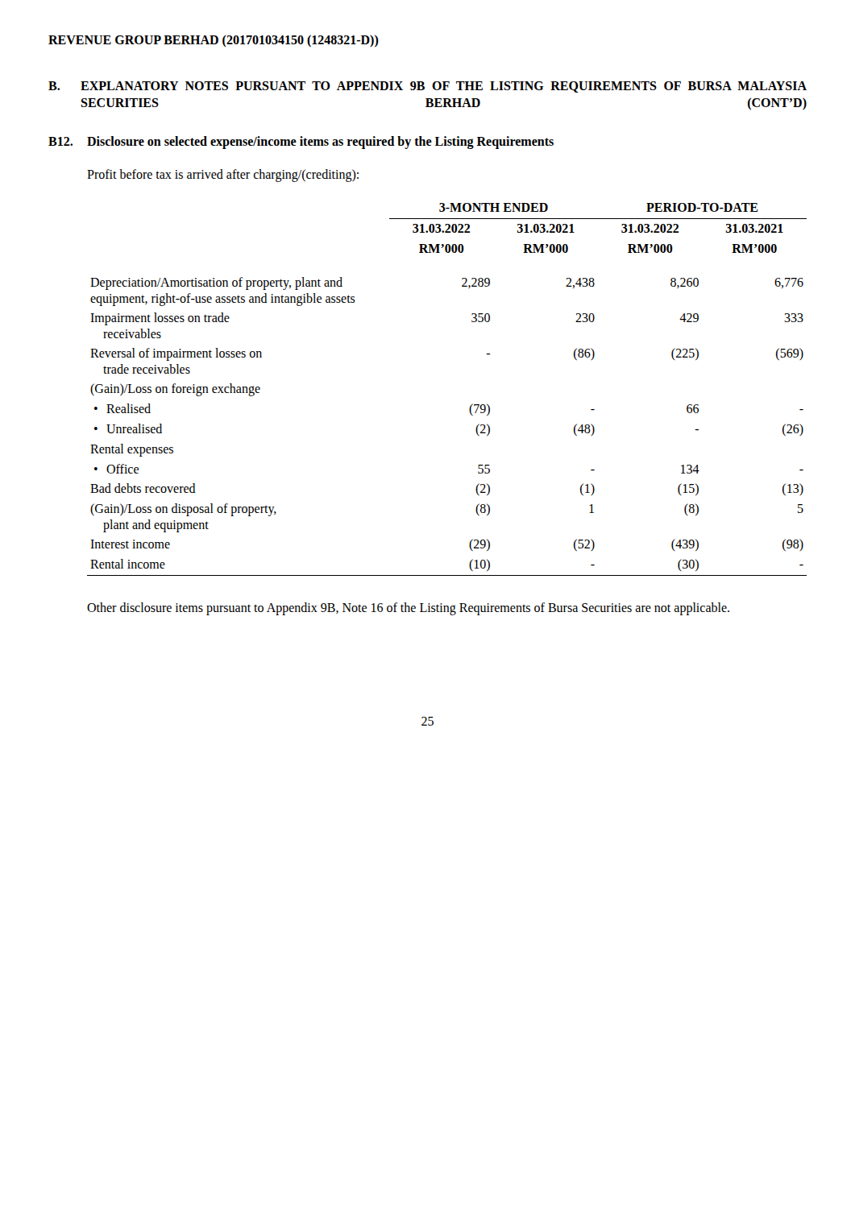REVENUE GROUP BERHAD (201701034150 (1248321-D))
B.
EXPLANATORY NOTES PURSUANT TO APPENDIX 9B OF THE LISTING REQUIREMENTS OF BURSA MALAYSIA SECURITIES BERHAD (CONT’D)
B12.
Disclosure on selected expense/income items as required by the Listing Requirements
Profit before tax is arrived after charging/(crediting):
| | 3-MONTH ENDED | PERIOD-TO-DATE |
| --- | --- | --- |
| | 31.03.2022 | 31.03.2021 | 31.03.2022 | 31.03.2021 |
| | RM’000 | RM’000 | RM’000 | RM’000 |
| Depreciation/Amortisation of property, plant and equipment, right-of-use assets and intangible assets | 2,289 | 2,438 | 8,260 | 6,776 |
| Impairment losses on trade receivables | 350 | 230 | 429 | 333 |
| Reversal of impairment losses on trade receivables | - | (86) | (225) | (569) |
| (Gain)/Loss on foreign exchange | | | | |
| Realised | (79) | - | 66 | - |
| Unrealised | (2) | (48) | - | (26) |
| Rental expenses | | | | |
| Office | 55 | - | 134 | - |
| Bad debts recovered | (2) | (1) | (15) | (13) |
| (Gain)/Loss on disposal of property, plant and equipment | (8) | 1 | (8) | 5 |
| Interest income | (29) | (52) | (439) | (98) |
| Rental income | (10) | - | (30) | - |
Other disclosure items pursuant to Appendix 9B, Note 16 of the Listing Requirements of Bursa Securities are not applicable.
25